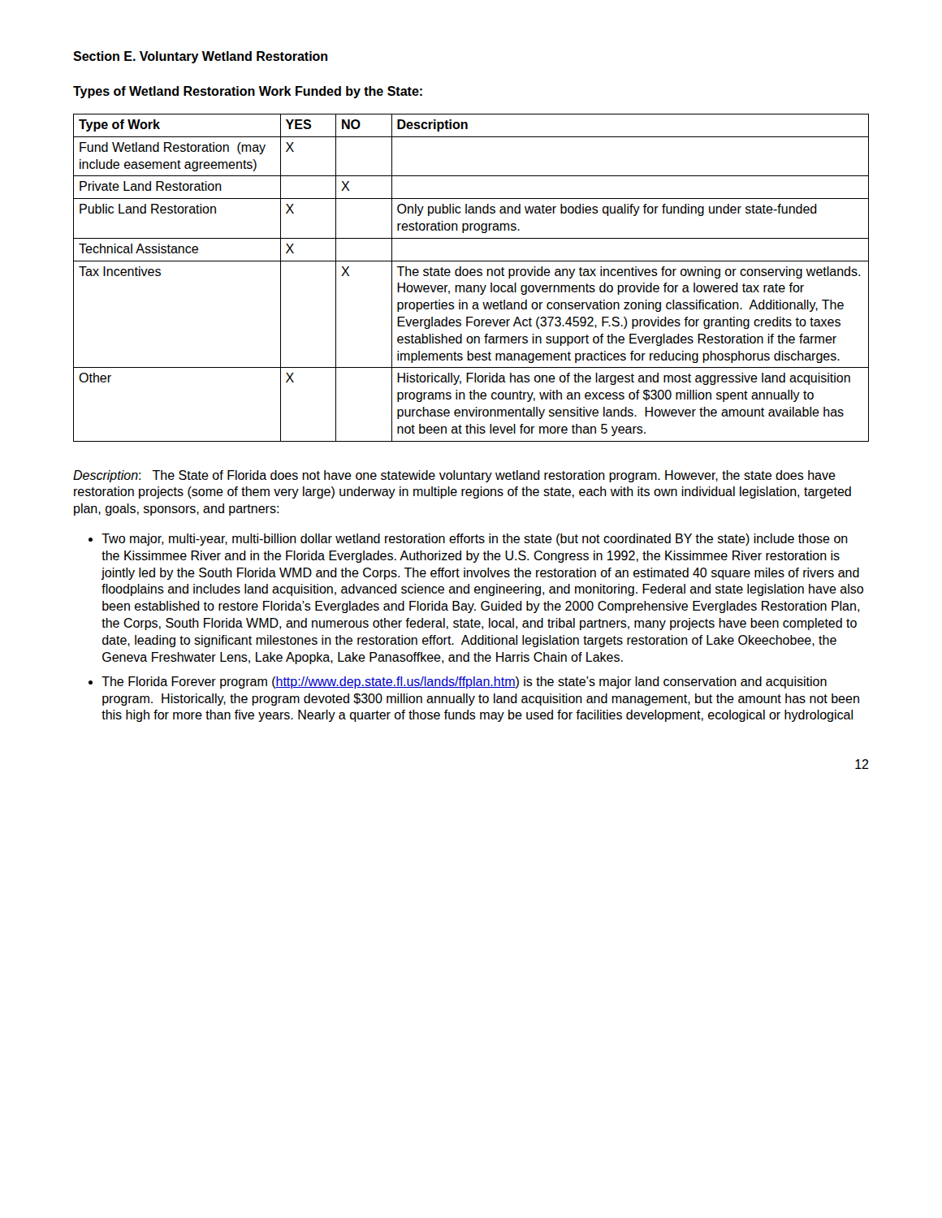Section E. Voluntary Wetland Restoration
Types of Wetland Restoration Work Funded by the State:
| Type of Work | YES | NO | Description |
| --- | --- | --- | --- |
| Fund Wetland Restoration (may include easement agreements) | X | | |
| Private Land Restoration | | X | |
| Public Land Restoration | X | | Only public lands and water bodies qualify for funding under state-funded restoration programs. |
| Technical Assistance | X | | |
| Tax Incentives | | X | The state does not provide any tax incentives for owning or conserving wetlands. However, many local governments do provide for a lowered tax rate for properties in a wetland or conservation zoning classification. Additionally, The Everglades Forever Act (373.4592, F.S.) provides for granting credits to taxes established on farmers in support of the Everglades Restoration if the farmer implements best management practices for reducing phosphorus discharges. |
| Other | X | | Historically, Florida has one of the largest and most aggressive land acquisition programs in the country, with an excess of $300 million spent annually to purchase environmentally sensitive lands. However the amount available has not been at this level for more than 5 years. |
Description: The State of Florida does not have one statewide voluntary wetland restoration program. However, the state does have restoration projects (some of them very large) underway in multiple regions of the state, each with its own individual legislation, targeted plan, goals, sponsors, and partners:
Two major, multi-year, multi-billion dollar wetland restoration efforts in the state (but not coordinated BY the state) include those on the Kissimmee River and in the Florida Everglades. Authorized by the U.S. Congress in 1992, the Kissimmee River restoration is jointly led by the South Florida WMD and the Corps. The effort involves the restoration of an estimated 40 square miles of rivers and floodplains and includes land acquisition, advanced science and engineering, and monitoring. Federal and state legislation have also been established to restore Florida’s Everglades and Florida Bay. Guided by the 2000 Comprehensive Everglades Restoration Plan, the Corps, South Florida WMD, and numerous other federal, state, local, and tribal partners, many projects have been completed to date, leading to significant milestones in the restoration effort. Additional legislation targets restoration of Lake Okeechobee, the Geneva Freshwater Lens, Lake Apopka, Lake Panasoffkee, and the Harris Chain of Lakes.
The Florida Forever program (http://www.dep.state.fl.us/lands/ffplan.htm) is the state’s major land conservation and acquisition program. Historically, the program devoted $300 million annually to land acquisition and management, but the amount has not been this high for more than five years. Nearly a quarter of those funds may be used for facilities development, ecological or hydrological
12